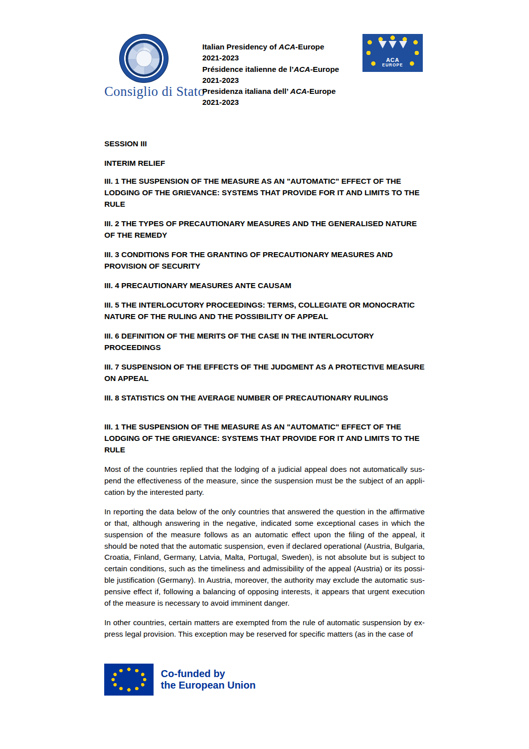Consiglio di Stato
Italian Presidency of ACA-Europe 2021-2023
Présidence italienne de l’ACA-Europe 2021-2023
Presidenza italiana dell’ ACA-Europe 2021-2023
ACAEUROPE
SESSION III
INTERIM RELIEF
III. 1 THE SUSPENSION OF THE MEASURE AS AN "AUTOMATIC" EFFECT OF THE LODGING OF THE GRIEVANCE: SYSTEMS THAT PROVIDE FOR IT AND LIMITS TO THE RULE
III. 2 THE TYPES OF PRECAUTIONARY MEASURES AND THE GENERALISED NATURE OF THE REMEDY
III. 3 CONDITIONS FOR THE GRANTING OF PRECAUTIONARY MEASURES AND PROVISION OF SECURITY
III. 4 PRECAUTIONARY MEASURES ANTE CAUSAM
III. 5 THE INTERLOCUTORY PROCEEDINGS: TERMS, COLLEGIATE OR MONOCRATIC NATURE OF THE RULING AND THE POSSIBILITY OF APPEAL
III. 6 DEFINITION OF THE MERITS OF THE CASE IN THE INTERLOCUTORY PROCEEDINGS
III. 7 SUSPENSION OF THE EFFECTS OF THE JUDGMENT AS A PROTECTIVE MEASURE ON APPEAL
III. 8 STATISTICS ON THE AVERAGE NUMBER OF PRECAUTIONARY RULINGS
III. 1 THE SUSPENSION OF THE MEASURE AS AN "AUTOMATIC" EFFECT OF THE LODGING OF THE GRIEVANCE: SYSTEMS THAT PROVIDE FOR IT AND LIMITS TO THE RULE
Most of the countries replied that the lodging of a judicial appeal does not automatically suspend the effectiveness of the measure, since the suspension must be the subject of an application by the interested party.
In reporting the data below of the only countries that answered the question in the affirmative or that, although answering in the negative, indicated some exceptional cases in which the suspension of the measure follows as an automatic effect upon the filing of the appeal, it should be noted that the automatic suspension, even if declared operational (Austria, Bulgaria, Croatia, Finland, Germany, Latvia, Malta, Portugal, Sweden), is not absolute but is subject to certain conditions, such as the timeliness and admissibility of the appeal (Austria) or its possible justification (Germany). In Austria, moreover, the authority may exclude the automatic suspensive effect if, following a balancing of opposing interests, it appears that urgent execution of the measure is necessary to avoid imminent danger.
In other countries, certain matters are exempted from the rule of automatic suspension by express legal provision. This exception may be reserved for specific matters (as in the case of
Co-funded by
the European Union